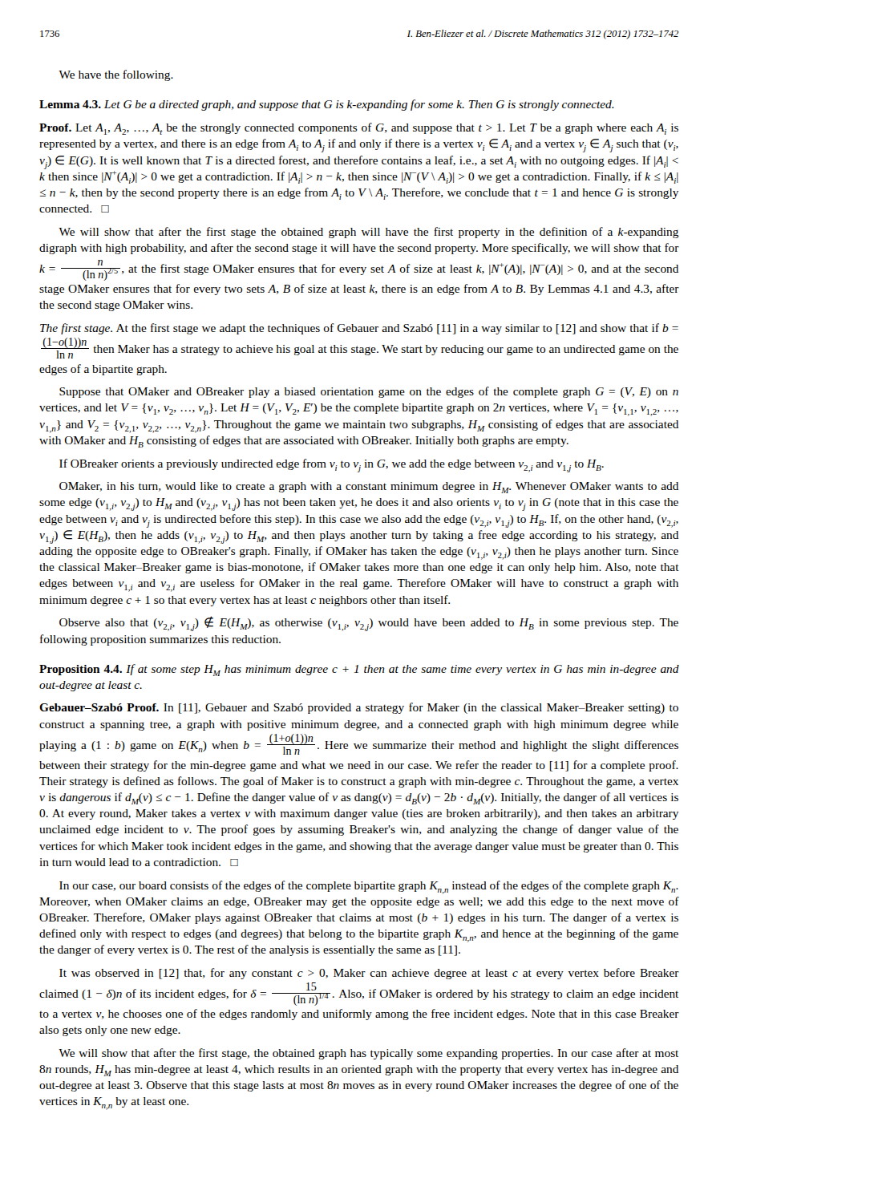1736 I. Ben-Eliezer et al. / Discrete Mathematics 312 (2012) 1732–1742
We have the following.
Lemma 4.3. Let G be a directed graph, and suppose that G is k-expanding for some k. Then G is strongly connected.
Proof. Let A1, A2, …, At be the strongly connected components of G, and suppose that t > 1. Let T be a graph where each Ai is represented by a vertex, and there is an edge from Ai to Aj if and only if there is a vertex vi ∈ Ai and a vertex vj ∈ Aj such that (vi, vj) ∈ E(G). It is well known that T is a directed forest, and therefore contains a leaf, i.e., a set Ai with no outgoing edges. If |Ai| < k then since |N+(Ai)| > 0 we get a contradiction. If |Ai| > n − k, then since |N−(V \ Ai)| > 0 we get a contradiction. Finally, if k ≤ |Ai| ≤ n − k, then by the second property there is an edge from Ai to V \ Ai. Therefore, we conclude that t = 1 and hence G is strongly connected. □
We will show that after the first stage the obtained graph will have the first property in the definition of a k-expanding digraph with high probability, and after the second stage it will have the second property. More specifically, we will show that for k = n(ln n)2/5, at the first stage OMaker ensures that for every set A of size at least k, |N+(A)|, |N−(A)| > 0, and at the second stage OMaker ensures that for every two sets A, B of size at least k, there is an edge from A to B. By Lemmas 4.1 and 4.3, after the second stage OMaker wins.
The first stage. At the first stage we adapt the techniques of Gebauer and Szabó [11] in a way similar to [12] and show that if b = (1−o(1))n ln n then Maker has a strategy to achieve his goal at this stage. We start by reducing our game to an undirected game on the edges of a bipartite graph.
Suppose that OMaker and OBreaker play a biased orientation game on the edges of the complete graph G = (V, E) on n vertices, and let V = {v1, v2, …, vn}. Let H = (V1, V2, E′) be the complete bipartite graph on 2n vertices, where V1 = {v1,1, v1,2, …, v1,n} and V2 = {v2,1, v2,2, …, v2,n}. Throughout the game we maintain two subgraphs, HM consisting of edges that are associated with OMaker and HB consisting of edges that are associated with OBreaker. Initially both graphs are empty.
If OBreaker orients a previously undirected edge from vi to vj in G, we add the edge between v2,i and v1,j to HB.
OMaker, in his turn, would like to create a graph with a constant minimum degree in HM. Whenever OMaker wants to add some edge (v1,i, v2,j) to HM and (v2,i, v1,j) has not been taken yet, he does it and also orients vi to vj in G (note that in this case the edge between vi and vj is undirected before this step). In this case we also add the edge (v2,i, v1,j) to HB. If, on the other hand, (v2,i, v1,j) ∈ E(HB), then he adds (v1,i, v2,j) to HM, and then plays another turn by taking a free edge according to his strategy, and adding the opposite edge to OBreaker's graph. Finally, if OMaker has taken the edge (v1,i, v2,i) then he plays another turn. Since the classical Maker–Breaker game is bias-monotone, if OMaker takes more than one edge it can only help him. Also, note that edges between v1,i and v2,i are useless for OMaker in the real game. Therefore OMaker will have to construct a graph with minimum degree c + 1 so that every vertex has at least c neighbors other than itself.
Observe also that (v2,i, v1,j) ∉ E(HM), as otherwise (v1,i, v2,j) would have been added to HB in some previous step. The following proposition summarizes this reduction.
Proposition 4.4. If at some step HM has minimum degree c + 1 then at the same time every vertex in G has min in-degree and out-degree at least c.
Gebauer–Szabó Proof. In [11], Gebauer and Szabó provided a strategy for Maker (in the classical Maker–Breaker setting) to construct a spanning tree, a graph with positive minimum degree, and a connected graph with high minimum degree while playing a (1 : b) game on E(Kn) when b = (1+o(1))n ln n. Here we summarize their method and highlight the slight differences between their strategy for the min-degree game and what we need in our case. We refer the reader to [11] for a complete proof. Their strategy is defined as follows. The goal of Maker is to construct a graph with min-degree c. Throughout the game, a vertex v is dangerous if dM(v) ≤ c − 1. Define the danger value of v as dang(v) = dB(v) − 2b · dM(v). Initially, the danger of all vertices is 0. At every round, Maker takes a vertex v with maximum danger value (ties are broken arbitrarily), and then takes an arbitrary unclaimed edge incident to v. The proof goes by assuming Breaker's win, and analyzing the change of danger value of the vertices for which Maker took incident edges in the game, and showing that the average danger value must be greater than 0. This in turn would lead to a contradiction. □
In our case, our board consists of the edges of the complete bipartite graph Kn,n instead of the edges of the complete graph Kn. Moreover, when OMaker claims an edge, OBreaker may get the opposite edge as well; we add this edge to the next move of OBreaker. Therefore, OMaker plays against OBreaker that claims at most (b + 1) edges in his turn. The danger of a vertex is defined only with respect to edges (and degrees) that belong to the bipartite graph Kn,n, and hence at the beginning of the game the danger of every vertex is 0. The rest of the analysis is essentially the same as [11].
It was observed in [12] that, for any constant c > 0, Maker can achieve degree at least c at every vertex before Breaker claimed (1 − δ)n of its incident edges, for δ = 15(ln n)1/4. Also, if OMaker is ordered by his strategy to claim an edge incident to a vertex v, he chooses one of the edges randomly and uniformly among the free incident edges. Note that in this case Breaker also gets only one new edge.
We will show that after the first stage, the obtained graph has typically some expanding properties. In our case after at most 8n rounds, HM has min-degree at least 4, which results in an oriented graph with the property that every vertex has in-degree and out-degree at least 3. Observe that this stage lasts at most 8n moves as in every round OMaker increases the degree of one of the vertices in Kn,n by at least one.